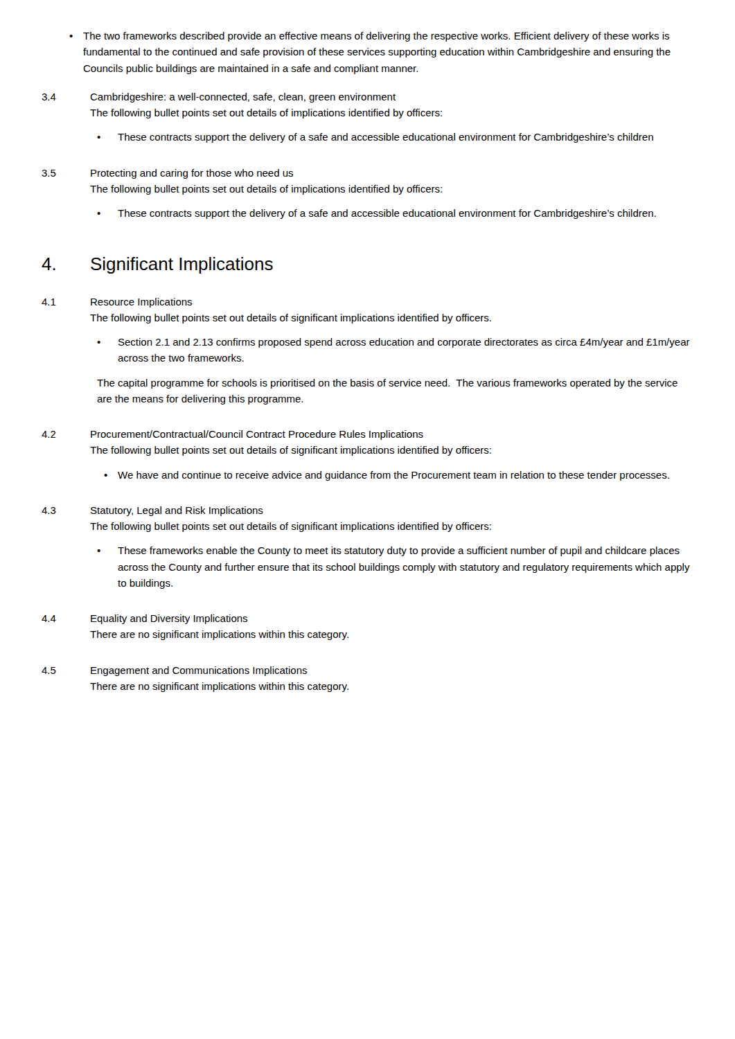•
The two frameworks described provide an effective means of delivering the respective works. Efficient delivery of these works is fundamental to the continued and safe provision of these services supporting education within Cambridgeshire and ensuring the Councils public buildings are maintained in a safe and compliant manner.
3.4
Cambridgeshire: a well-connected, safe, clean, green environment
The following bullet points set out details of implications identified by officers:
•
These contracts support the delivery of a safe and accessible educational environment for Cambridgeshire’s children
3.5
Protecting and caring for those who need us
The following bullet points set out details of implications identified by officers:
•
These contracts support the delivery of a safe and accessible educational environment for Cambridgeshire’s children.
4. Significant Implications
4.1
Resource Implications
The following bullet points set out details of significant implications identified by officers.
•
Section 2.1 and 2.13 confirms proposed spend across education and corporate directorates as circa £4m/year and £1m/year across the two frameworks.
The capital programme for schools is prioritised on the basis of service need. The various frameworks operated by the service are the means for delivering this programme.
4.2
Procurement/Contractual/Council Contract Procedure Rules Implications
The following bullet points set out details of significant implications identified by officers:
•
We have and continue to receive advice and guidance from the Procurement team in relation to these tender processes.
4.3
Statutory, Legal and Risk Implications
The following bullet points set out details of significant implications identified by officers:
•
These frameworks enable the County to meet its statutory duty to provide a sufficient number of pupil and childcare places across the County and further ensure that its school buildings comply with statutory and regulatory requirements which apply to buildings.
4.4
Equality and Diversity Implications
There are no significant implications within this category.
4.5
Engagement and Communications Implications
There are no significant implications within this category.